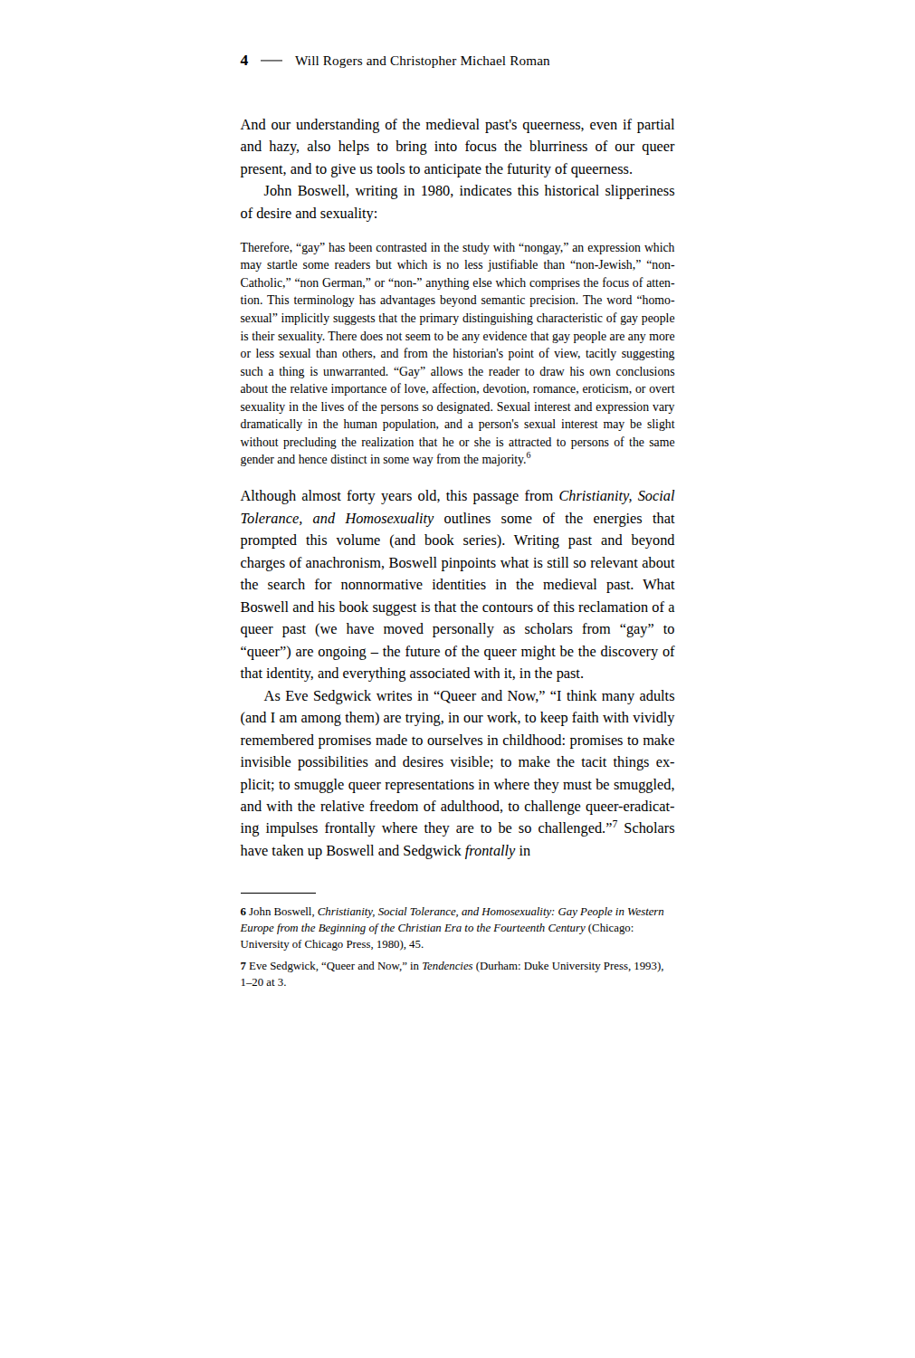4 Will Rogers and Christopher Michael Roman
And our understanding of the medieval past's queerness, even if partial and hazy, also helps to bring into focus the blurriness of our queer present, and to give us tools to anticipate the futurity of queerness.
John Boswell, writing in 1980, indicates this historical slipperiness of desire and sexuality:
Therefore, “gay” has been contrasted in the study with “nongay,” an expression which may startle some readers but which is no less justifiable than “non-Jewish,” “non-Catholic,” “non German,” or “non-” anything else which comprises the focus of attention. This terminology has advantages beyond semantic precision. The word “homosexual” implicitly suggests that the primary distinguishing characteristic of gay people is their sexuality. There does not seem to be any evidence that gay people are any more or less sexual than others, and from the historian's point of view, tacitly suggesting such a thing is unwarranted. “Gay” allows the reader to draw his own conclusions about the relative importance of love, affection, devotion, romance, eroticism, or overt sexuality in the lives of the persons so designated. Sexual interest and expression vary dramatically in the human population, and a person's sexual interest may be slight without precluding the realization that he or she is attracted to persons of the same gender and hence distinct in some way from the majority.6
Although almost forty years old, this passage from Christianity, Social Tolerance, and Homosexuality outlines some of the energies that prompted this volume (and book series). Writing past and beyond charges of anachronism, Boswell pinpoints what is still so relevant about the search for nonnormative identities in the medieval past. What Boswell and his book suggest is that the contours of this reclamation of a queer past (we have moved personally as scholars from “gay” to “queer”) are ongoing – the future of the queer might be the discovery of that identity, and everything associated with it, in the past.
As Eve Sedgwick writes in “Queer and Now,” “I think many adults (and I am among them) are trying, in our work, to keep faith with vividly remembered promises made to ourselves in childhood: promises to make invisible possibilities and desires visible; to make the tacit things explicit; to smuggle queer representations in where they must be smuggled, and with the relative freedom of adulthood, to challenge queer-eradicating impulses frontally where they are to be so challenged.”7 Scholars have taken up Boswell and Sedgwick frontally in
6 John Boswell, Christianity, Social Tolerance, and Homosexuality: Gay People in Western Europe from the Beginning of the Christian Era to the Fourteenth Century (Chicago: University of Chicago Press, 1980), 45.
7 Eve Sedgwick, “Queer and Now,” in Tendencies (Durham: Duke University Press, 1993), 1–20 at 3.